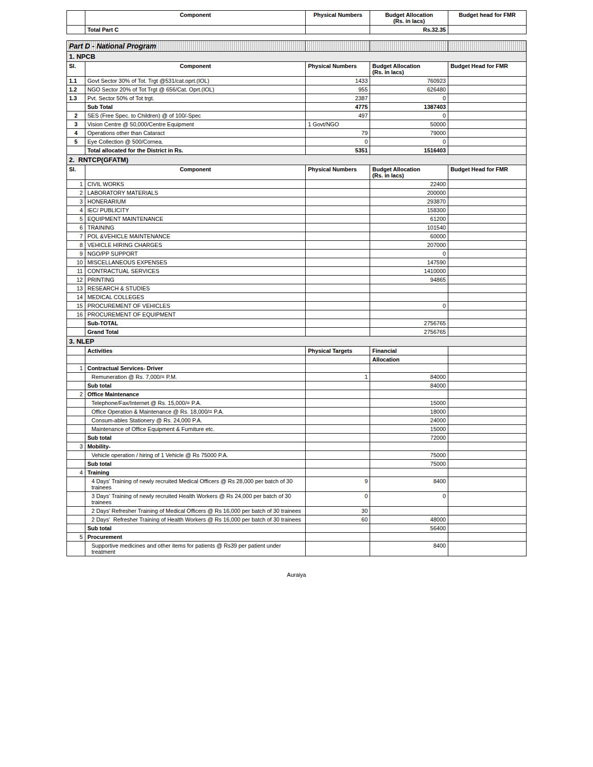| | Component | Physical Numbers | Budget Allocation (Rs. in lacs) | Budget head for FMR |
| | Total Part C | | Rs.32.35 | |
| Part D - National Program | | | |
| 1. NPCB |
| Sl. | Component | Physical Numbers | Budget Allocation (Rs. in lacs) | Budget Head for FMR |
| 1.1 | Govt Sector 30% of Tot. Trgt @531/cat.oprt.(IOL) | 1433 | 760923 | |
| 1.2 | NGO Sector 20% of Tot Trgt @ 656/Cat. Oprt.(IOL) | 955 | 626480 | |
| 1.3 | Pvt. Sector 50% of Tot trgt. | 2387 | 0 | |
| | Sub Total | 4775 | 1387403 | |
| 2 | SES (Free Spec. to Children) @ of 100/-Spec | 497 | 0 | |
| 3 | Vision Centre @ 50,000/Centre Equipment | 1 Govt/NGO | 50000 | |
| 4 | Operations other than Cataract | 79 | 79000 | |
| 5 | Eye Collection @ 500/Cornea. | 0 | 0 | |
| | Total allocated for the District in Rs. | 5351 | 1516403 | |
| 2. RNTCP(GFATM) |
| Sl. | Component | Physical Numbers | Budget Allocation (Rs. in lacs) | Budget Head for FMR |
| 1 | CIVIL WORKS | | 22400 | |
| 2 | LABORATORY MATERIALS | | 200000 | |
| 3 | HONERARIUM | | 293870 | |
| 4 | IEC/ PUBLICITY | | 158300 | |
| 5 | EQUIPMENT MAINTENANCE | | 61200 | |
| 6 | TRAINING | | 101540 | |
| 7 | POL &VEHICLE MAINTENANCE | | 60000 | |
| 8 | VEHICLE HIRING CHARGES | | 207000 | |
| 9 | NGO/PP SUPPORT | | 0 | |
| 10 | MISCELLANEOUS EXPENSES | | 147590 | |
| 11 | CONTRACTUAL SERVICES | | 1410000 | |
| 12 | PRINTING | | 94865 | |
| 13 | RESEARCH & STUDIES | | | |
| 14 | MEDICAL COLLEGES | | | |
| 15 | PROCUREMENT OF VEHICLES | | 0 | |
| 16 | PROCUREMENT OF EQUIPMENT | | | |
| | Sub-TOTAL | | 2756765 | |
| | Grand Total | | 2756765 | |
| 3. NLEP |
| | Activities | Physical Targets | Financial | |
| | | | Allocation | |
| 1 | Contractual Services- Driver | | | |
| | Remuneration @ Rs. 7,000/= P.M. | 1 | 84000 | |
| | Sub total | | 84000 | |
| 2 | Office Maintenance | | | |
| | Telephone/Fax/Internet @ Rs. 15,000/= P.A. | | 15000 | |
| | Office Operation & Maintenance @ Rs. 18,000/= P.A. | | 18000 | |
| | Consum-ables Stationery @ Rs. 24,000 P.A. | | 24000 | |
| | Maintenance of Office Equipment & Furniture etc. | | 15000 | |
| | Sub total | | 72000 | |
| 3 | Mobility- | | | |
| | Vehicle operation / hiring of 1 Vehicle @ Rs 75000 P.A. | | 75000 | |
| | Sub total | | 75000 | |
| 4 | Training | | | |
| | 4 Days' Training of newly recruited Medical Officers @ Rs 28,000 per batch of 30 trainees | 9 | 8400 | |
| | 3 Days' Training of newly recruited Health Workers @ Rs 24,000 per batch of 30 trainees | 0 | 0 | |
| | 2 Days' Refresher Training of Medical Officers @ Rs 16,000 per batch of 30 trainees | 30 | | |
| | 2 Days' Refresher Training of Health Workers @ Rs 16,000 per batch of 30 trainees | 60 | 48000 | |
| | Sub total | | 56400 | |
| 5 | Procurement | | | |
| | Supportive medicines and other items for patients @ Rs39 per patient under treatment | | 8400 | |
Auraiya